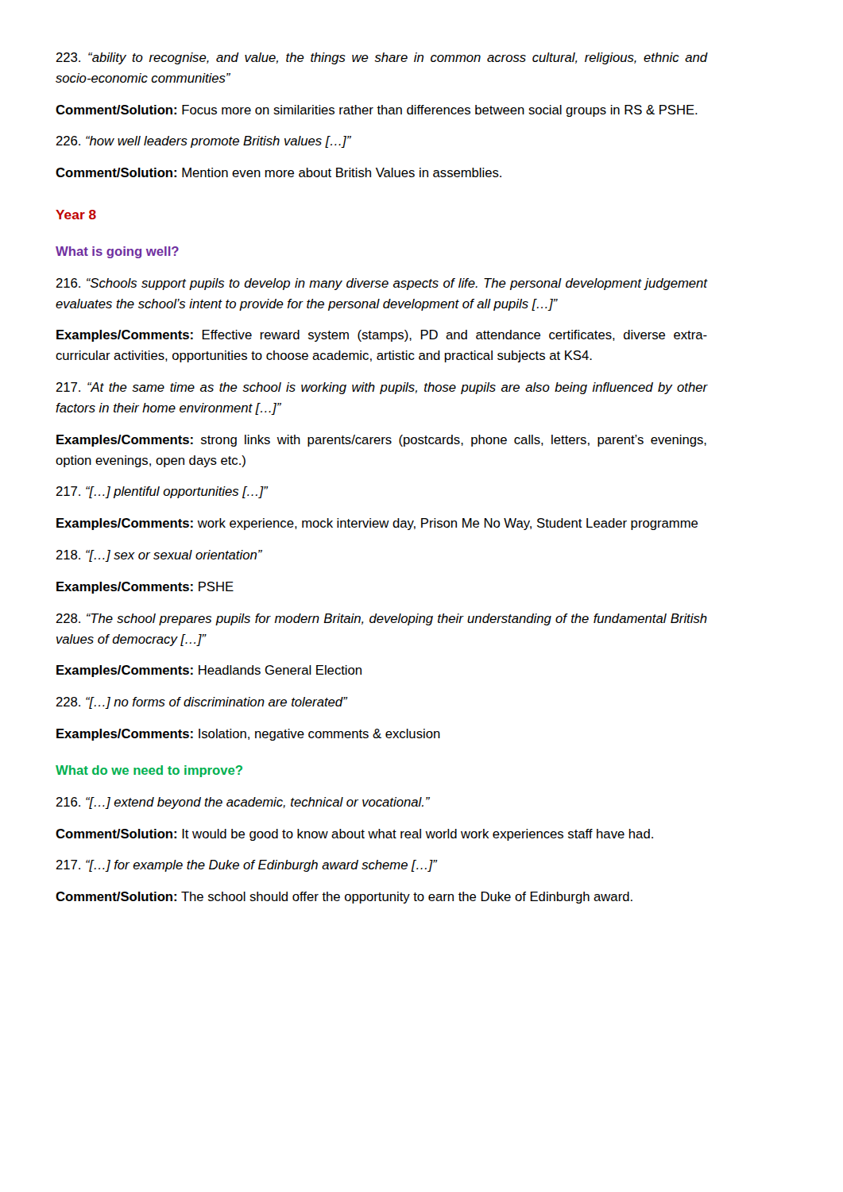223. “ability to recognise, and value, the things we share in common across cultural, religious, ethnic and socio-economic communities”
Comment/Solution: Focus more on similarities rather than differences between social groups in RS & PSHE.
226. “how well leaders promote British values […]”
Comment/Solution: Mention even more about British Values in assemblies.
Year 8
What is going well?
216. “Schools support pupils to develop in many diverse aspects of life. The personal development judgement evaluates the school’s intent to provide for the personal development of all pupils […]”
Examples/Comments: Effective reward system (stamps), PD and attendance certificates, diverse extra-curricular activities, opportunities to choose academic, artistic and practical subjects at KS4.
217. “At the same time as the school is working with pupils, those pupils are also being influenced by other factors in their home environment […]”
Examples/Comments: strong links with parents/carers (postcards, phone calls, letters, parent’s evenings, option evenings, open days etc.)
217. “[…] plentiful opportunities […]”
Examples/Comments: work experience, mock interview day, Prison Me No Way, Student Leader programme
218. “[…] sex or sexual orientation”
Examples/Comments: PSHE
228. “The school prepares pupils for modern Britain, developing their understanding of the fundamental British values of democracy […]”
Examples/Comments: Headlands General Election
228. “[…] no forms of discrimination are tolerated”
Examples/Comments: Isolation, negative comments & exclusion
What do we need to improve?
216. “[…] extend beyond the academic, technical or vocational.”
Comment/Solution: It would be good to know about what real world work experiences staff have had.
217. “[…] for example the Duke of Edinburgh award scheme […]”
Comment/Solution: The school should offer the opportunity to earn the Duke of Edinburgh award.